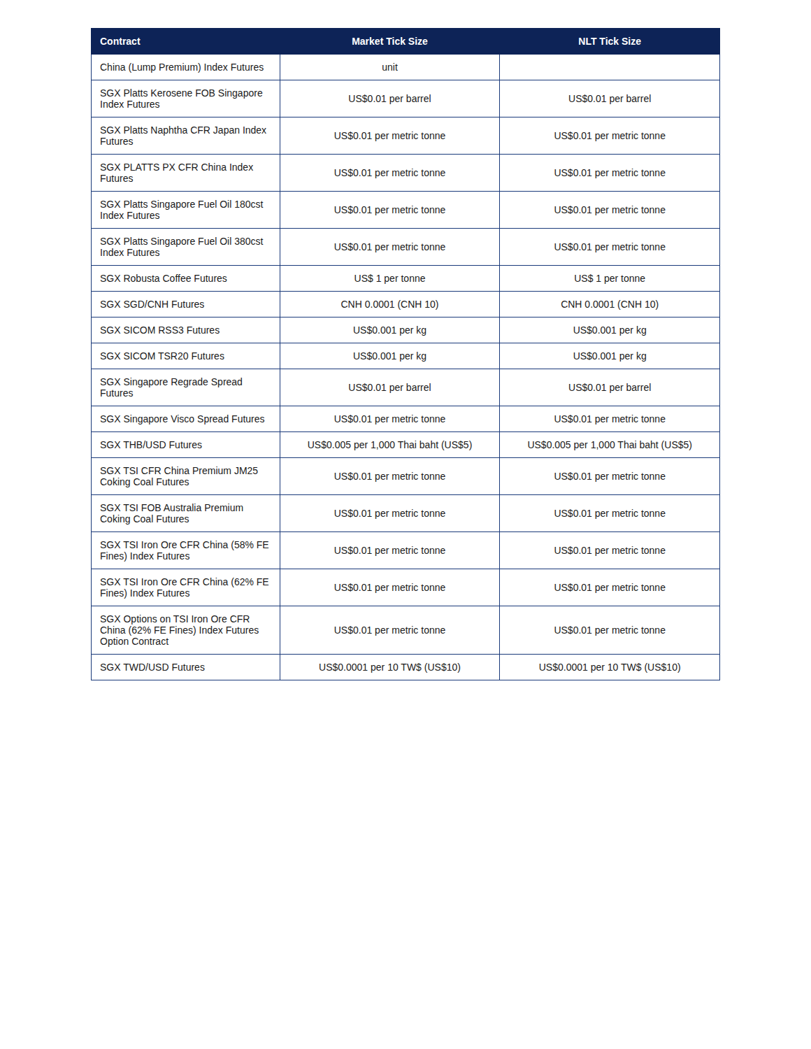| Contract | Market Tick Size | NLT Tick Size |
| --- | --- | --- |
| China (Lump Premium) Index Futures | unit | |
| SGX Platts Kerosene FOB Singapore Index Futures | US$0.01 per barrel | US$0.01 per barrel |
| SGX Platts Naphtha CFR Japan Index Futures | US$0.01 per metric tonne | US$0.01 per metric tonne |
| SGX PLATTS PX CFR China Index Futures | US$0.01 per metric tonne | US$0.01 per metric tonne |
| SGX Platts Singapore Fuel Oil 180cst Index Futures | US$0.01 per metric tonne | US$0.01 per metric tonne |
| SGX Platts Singapore Fuel Oil 380cst Index Futures | US$0.01 per metric tonne | US$0.01 per metric tonne |
| SGX Robusta Coffee Futures | US$ 1 per tonne | US$ 1 per tonne |
| SGX SGD/CNH Futures | CNH 0.0001 (CNH 10) | CNH 0.0001 (CNH 10) |
| SGX SICOM RSS3 Futures | US$0.001 per kg | US$0.001 per kg |
| SGX SICOM TSR20 Futures | US$0.001 per kg | US$0.001 per kg |
| SGX Singapore Regrade Spread Futures | US$0.01 per barrel | US$0.01 per barrel |
| SGX Singapore Visco Spread Futures | US$0.01 per metric tonne | US$0.01 per metric tonne |
| SGX THB/USD Futures | US$0.005 per 1,000 Thai baht (US$5) | US$0.005 per 1,000 Thai baht (US$5) |
| SGX TSI CFR China Premium JM25 Coking Coal Futures | US$0.01 per metric tonne | US$0.01 per metric tonne |
| SGX TSI FOB Australia Premium Coking Coal Futures | US$0.01 per metric tonne | US$0.01 per metric tonne |
| SGX TSI Iron Ore CFR China (58% FE Fines) Index Futures | US$0.01 per metric tonne | US$0.01 per metric tonne |
| SGX TSI Iron Ore CFR China (62% FE Fines) Index Futures | US$0.01 per metric tonne | US$0.01 per metric tonne |
| SGX Options on TSI Iron Ore CFR China (62% FE Fines) Index Futures Option Contract | US$0.01 per metric tonne | US$0.01 per metric tonne |
| SGX TWD/USD Futures | US$0.0001 per 10 TW$ (US$10) | US$0.0001 per 10 TW$ (US$10) |